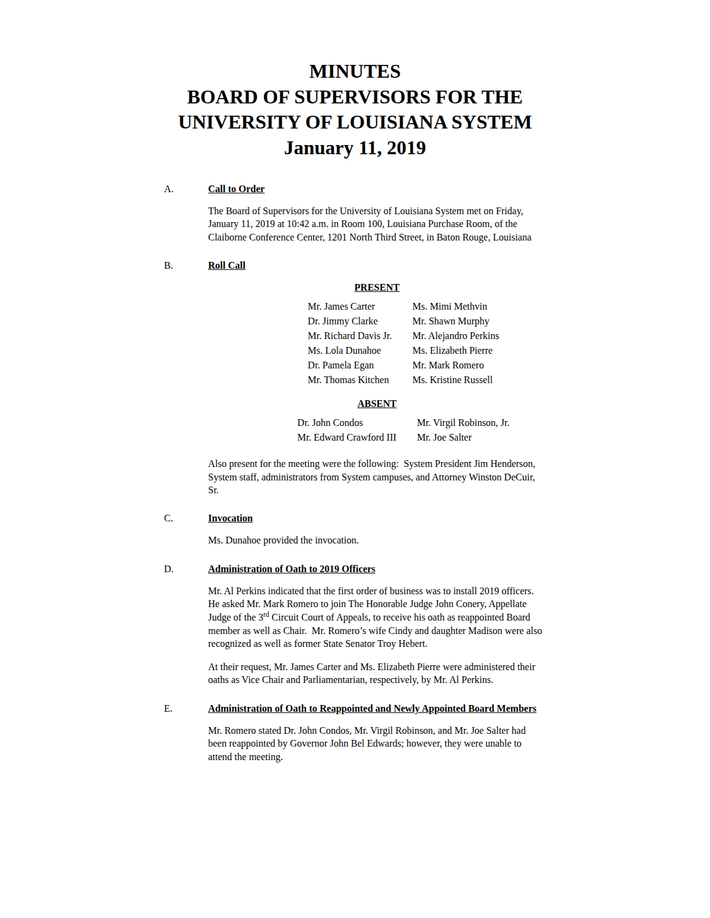MINUTES BOARD OF SUPERVISORS FOR THE UNIVERSITY OF LOUISIANA SYSTEM January 11, 2019
A.
Call to Order
The Board of Supervisors for the University of Louisiana System met on Friday, January 11, 2019 at 10:42 a.m. in Room 100, Louisiana Purchase Room, of the Claiborne Conference Center, 1201 North Third Street, in Baton Rouge, Louisiana
B.
Roll Call
PRESENT
| Mr. James Carter | Ms. Mimi Methvin |
| Dr. Jimmy Clarke | Mr. Shawn Murphy |
| Mr. Richard Davis Jr. | Mr. Alejandro Perkins |
| Ms. Lola Dunahoe | Ms. Elizabeth Pierre |
| Dr. Pamela Egan | Mr. Mark Romero |
| Mr. Thomas Kitchen | Ms. Kristine Russell |
ABSENT
| Dr. John Condos | Mr. Virgil Robinson, Jr. |
| Mr. Edward Crawford III | Mr. Joe Salter |
Also present for the meeting were the following: System President Jim Henderson, System staff, administrators from System campuses, and Attorney Winston DeCuir, Sr.
C.
Invocation
Ms. Dunahoe provided the invocation.
D.
Administration of Oath to 2019 Officers
Mr. Al Perkins indicated that the first order of business was to install 2019 officers. He asked Mr. Mark Romero to join The Honorable Judge John Conery, Appellate Judge of the 3rd Circuit Court of Appeals, to receive his oath as reappointed Board member as well as Chair. Mr. Romero’s wife Cindy and daughter Madison were also recognized as well as former State Senator Troy Hebert.
At their request, Mr. James Carter and Ms. Elizabeth Pierre were administered their oaths as Vice Chair and Parliamentarian, respectively, by Mr. Al Perkins.
E.
Administration of Oath to Reappointed and Newly Appointed Board Members
Mr. Romero stated Dr. John Condos, Mr. Virgil Robinson, and Mr. Joe Salter had been reappointed by Governor John Bel Edwards; however, they were unable to attend the meeting.